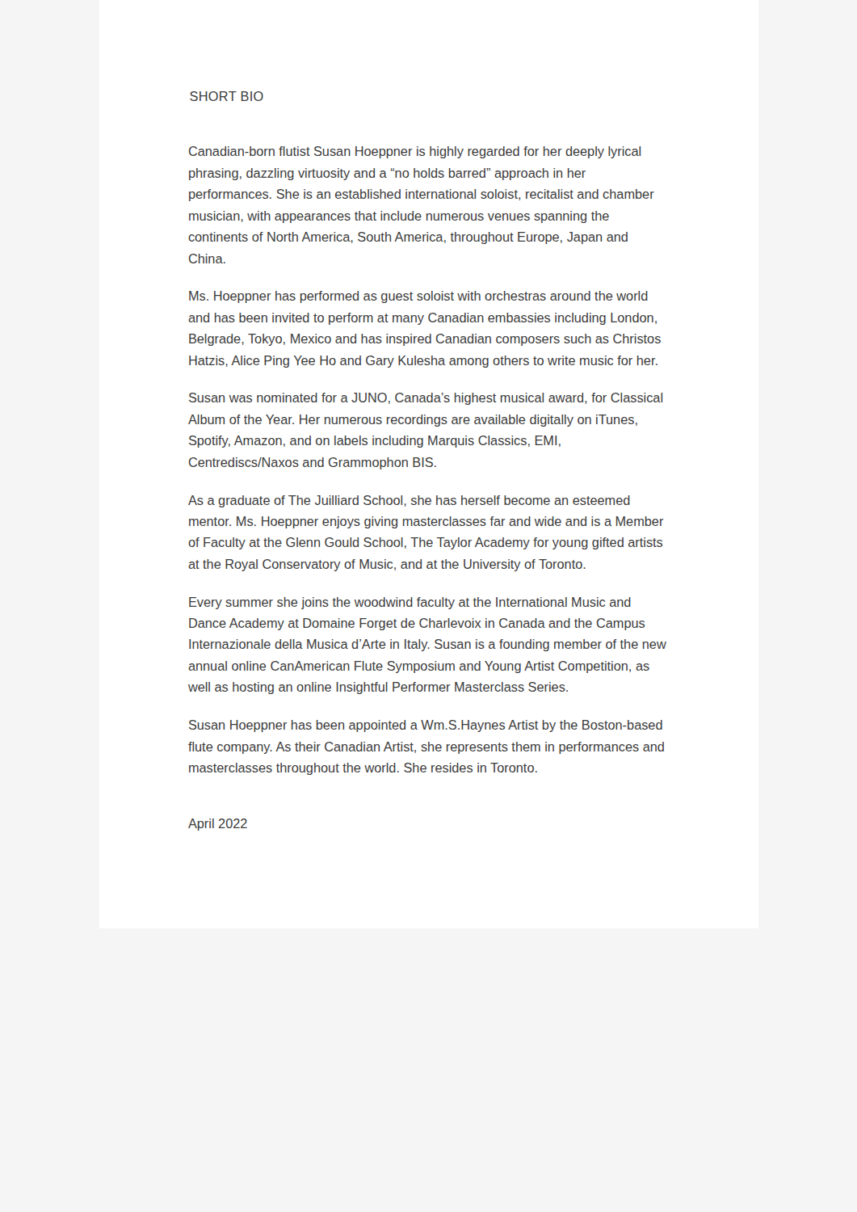SHORT BIO
Canadian-born flutist Susan Hoeppner is highly regarded for her deeply lyrical phrasing, dazzling virtuosity and a “no holds barred” approach in her performances. She is an established international soloist, recitalist and chamber musician, with appearances that include numerous venues spanning the continents of North America, South America, throughout Europe, Japan and China.
Ms. Hoeppner has performed as guest soloist with orchestras around the world and has been invited to perform at many Canadian embassies including London, Belgrade, Tokyo, Mexico and has inspired Canadian composers such as Christos Hatzis, Alice Ping Yee Ho and Gary Kulesha among others to write music for her.
Susan was nominated for a JUNO, Canada’s highest musical award, for Classical Album of the Year. Her numerous recordings are available digitally on iTunes, Spotify, Amazon, and on labels including Marquis Classics, EMI, Centrediscs/Naxos and Grammophon BIS.
As a graduate of The Juilliard School, she has herself become an esteemed mentor. Ms. Hoeppner enjoys giving masterclasses far and wide and is a Member of Faculty at the Glenn Gould School, The Taylor Academy for young gifted artists at the Royal Conservatory of Music, and at the University of Toronto.
Every summer she joins the woodwind faculty at the International Music and Dance Academy at Domaine Forget de Charlevoix in Canada and the Campus Internazionale della Musica d’Arte in Italy. Susan is a founding member of the new annual online CanAmerican Flute Symposium and Young Artist Competition, as well as hosting an online Insightful Performer Masterclass Series.
Susan Hoeppner has been appointed a Wm.S.Haynes Artist by the Boston-based flute company. As their Canadian Artist, she represents them in performances and masterclasses throughout the world. She resides in Toronto.
April 2022